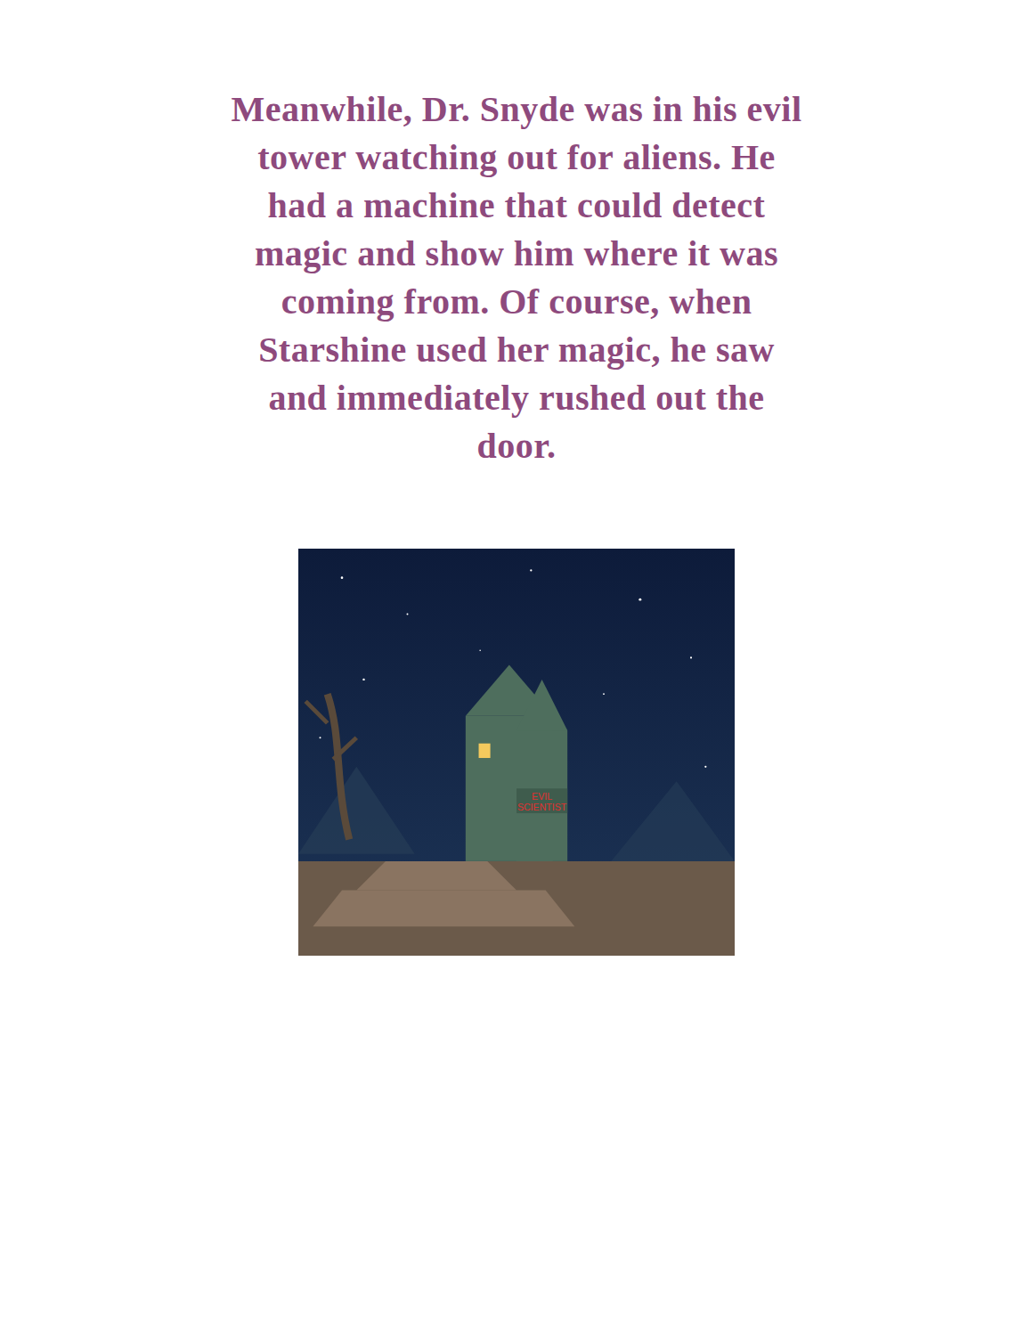Meanwhile, Dr. Snyde was in his evil tower watching out for aliens. He had a machine that could detect magic and show him where it was coming from. Of course, when Starshine used her magic, he saw and immediately rushed out the door.